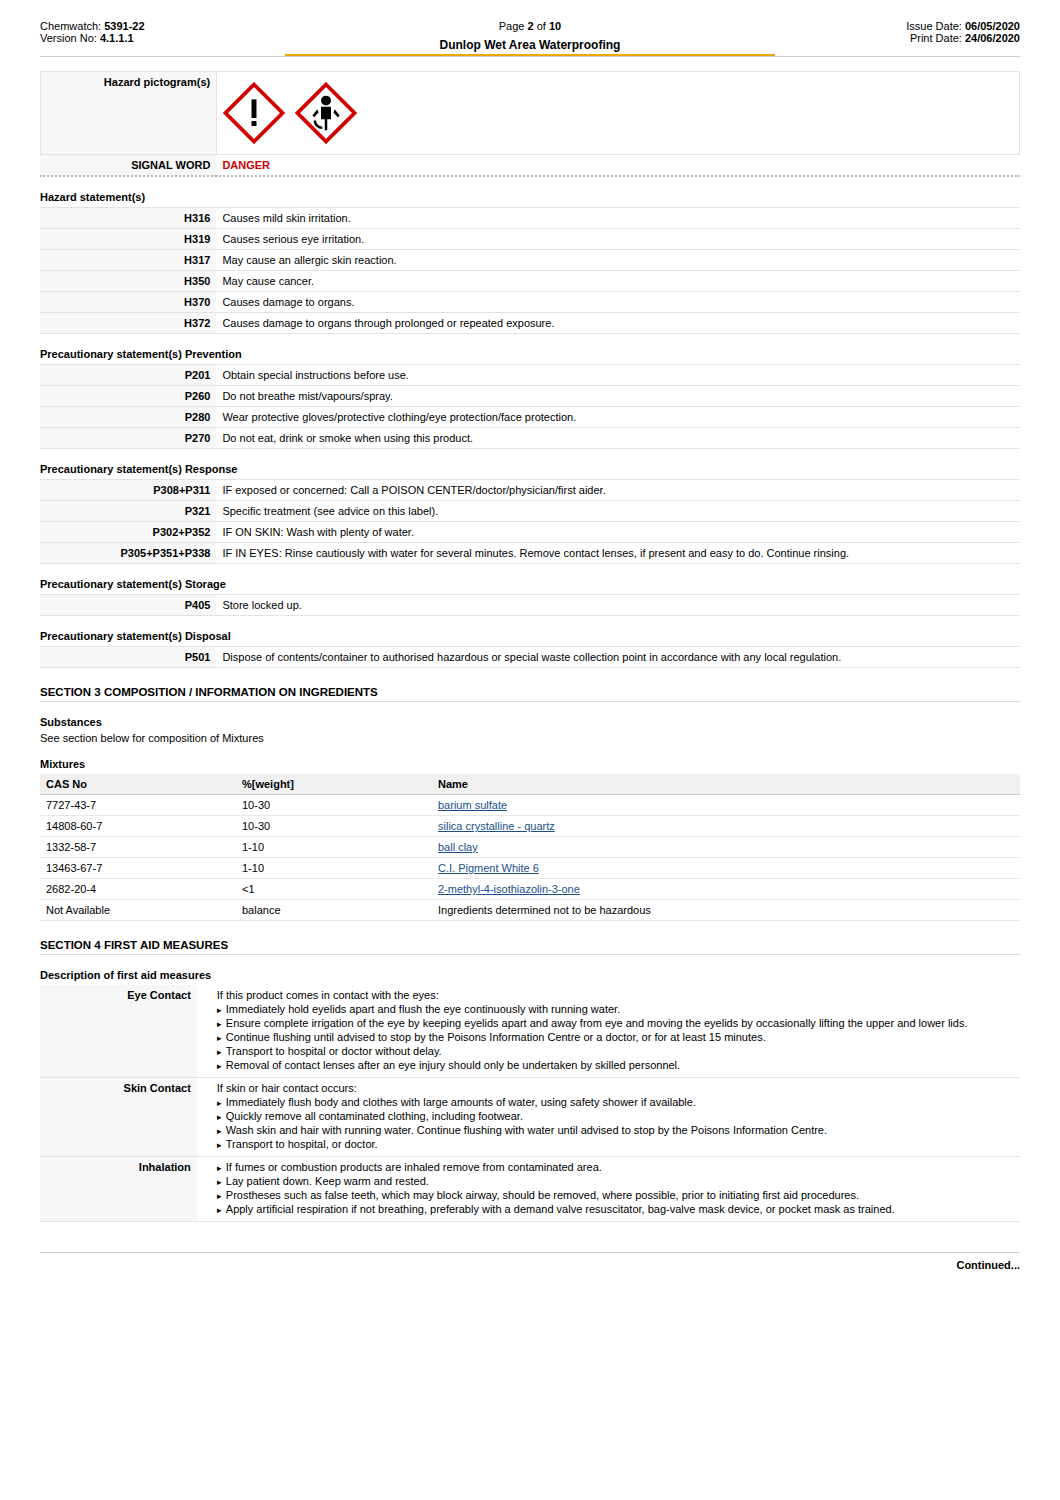Chemwatch: 5391-22
Version No: 4.1.1.1
Page 2 of 10
Dunlop Wet Area Waterproofing
Issue Date: 06/05/2020
Print Date: 24/06/2020
| Hazard pictogram(s) | |
| SIGNAL WORD | DANGER |
Hazard statement(s)
| H316 | Causes mild skin irritation. |
| H319 | Causes serious eye irritation. |
| H317 | May cause an allergic skin reaction. |
| H350 | May cause cancer. |
| H370 | Causes damage to organs. |
| H372 | Causes damage to organs through prolonged or repeated exposure. |
Precautionary statement(s) Prevention
| P201 | Obtain special instructions before use. |
| P260 | Do not breathe mist/vapours/spray. |
| P280 | Wear protective gloves/protective clothing/eye protection/face protection. |
| P270 | Do not eat, drink or smoke when using this product. |
Precautionary statement(s) Response
| P308+P311 | IF exposed or concerned: Call a POISON CENTER/doctor/physician/first aider. |
| P321 | Specific treatment (see advice on this label). |
| P302+P352 | IF ON SKIN: Wash with plenty of water. |
| P305+P351+P338 | IF IN EYES: Rinse cautiously with water for several minutes. Remove contact lenses, if present and easy to do. Continue rinsing. |
Precautionary statement(s) Storage
| P405 | Store locked up. |
Precautionary statement(s) Disposal
| P501 | Dispose of contents/container to authorised hazardous or special waste collection point in accordance with any local regulation. |
SECTION 3 COMPOSITION / INFORMATION ON INGREDIENTS
Substances
See section below for composition of Mixtures
Mixtures
| CAS No | %[weight] | Name |
| --- | --- | --- |
| 7727-43-7 | 10-30 | barium sulfate |
| 14808-60-7 | 10-30 | silica crystalline - quartz |
| 1332-58-7 | 1-10 | ball clay |
| 13463-67-7 | 1-10 | C.I. Pigment White 6 |
| 2682-20-4 | <1 | 2-methyl-4-isothiazolin-3-one |
| Not Available | balance | Ingredients determined not to be hazardous |
SECTION 4 FIRST AID MEASURES
Description of first aid measures
| Eye Contact | If this product comes in contact with the eyes: Immediately hold eyelids apart and flush the eye continuously with running water. Ensure complete irrigation of the eye by keeping eyelids apart and away from eye and moving the eyelids by occasionally lifting the upper and lower lids. Continue flushing until advised to stop by the Poisons Information Centre or a doctor, or for at least 15 minutes. Transport to hospital or doctor without delay. Removal of contact lenses after an eye injury should only be undertaken by skilled personnel. |
| Skin Contact | If skin or hair contact occurs: Immediately flush body and clothes with large amounts of water, using safety shower if available. Quickly remove all contaminated clothing, including footwear. Wash skin and hair with running water. Continue flushing with water until advised to stop by the Poisons Information Centre. Transport to hospital, or doctor. |
| Inhalation | If fumes or combustion products are inhaled remove from contaminated area. Lay patient down. Keep warm and rested. Prostheses such as false teeth, which may block airway, should be removed, where possible, prior to initiating first aid procedures. Apply artificial respiration if not breathing, preferably with a demand valve resuscitator, bag-valve mask device, or pocket mask as trained. |
Continued...